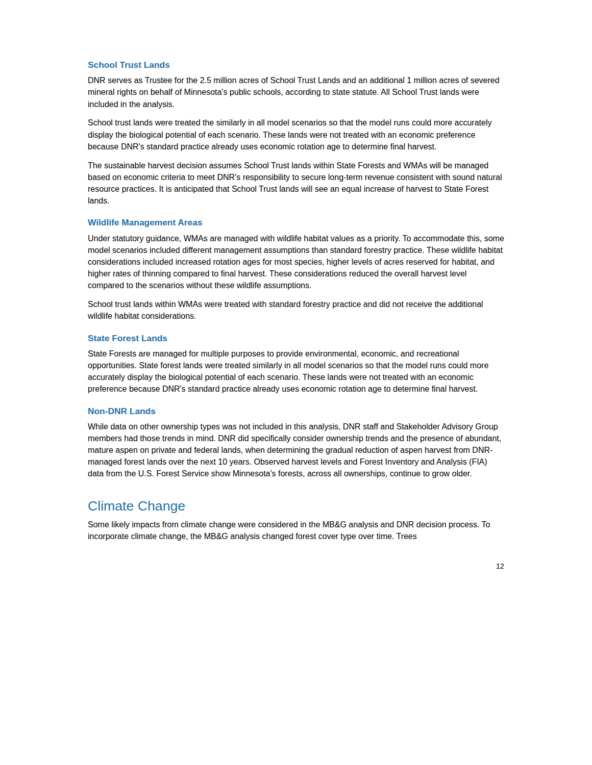School Trust Lands
DNR serves as Trustee for the 2.5 million acres of School Trust Lands and an additional 1 million acres of severed mineral rights on behalf of Minnesota's public schools, according to state statute. All School Trust lands were included in the analysis.
School trust lands were treated the similarly in all model scenarios so that the model runs could more accurately display the biological potential of each scenario. These lands were not treated with an economic preference because DNR's standard practice already uses economic rotation age to determine final harvest.
The sustainable harvest decision assumes School Trust lands within State Forests and WMAs will be managed based on economic criteria to meet DNR's responsibility to secure long-term revenue consistent with sound natural resource practices. It is anticipated that School Trust lands will see an equal increase of harvest to State Forest lands.
Wildlife Management Areas
Under statutory guidance, WMAs are managed with wildlife habitat values as a priority. To accommodate this, some model scenarios included different management assumptions than standard forestry practice. These wildlife habitat considerations included increased rotation ages for most species, higher levels of acres reserved for habitat, and higher rates of thinning compared to final harvest. These considerations reduced the overall harvest level compared to the scenarios without these wildlife assumptions.
School trust lands within WMAs were treated with standard forestry practice and did not receive the additional wildlife habitat considerations.
State Forest Lands
State Forests are managed for multiple purposes to provide environmental, economic, and recreational opportunities. State forest lands were treated similarly in all model scenarios so that the model runs could more accurately display the biological potential of each scenario. These lands were not treated with an economic preference because DNR's standard practice already uses economic rotation age to determine final harvest.
Non-DNR Lands
While data on other ownership types was not included in this analysis, DNR staff and Stakeholder Advisory Group members had those trends in mind. DNR did specifically consider ownership trends and the presence of abundant, mature aspen on private and federal lands, when determining the gradual reduction of aspen harvest from DNR-managed forest lands over the next 10 years. Observed harvest levels and Forest Inventory and Analysis (FIA) data from the U.S. Forest Service show Minnesota's forests, across all ownerships, continue to grow older.
Climate Change
Some likely impacts from climate change were considered in the MB&G analysis and DNR decision process. To incorporate climate change, the MB&G analysis changed forest cover type over time. Trees
12